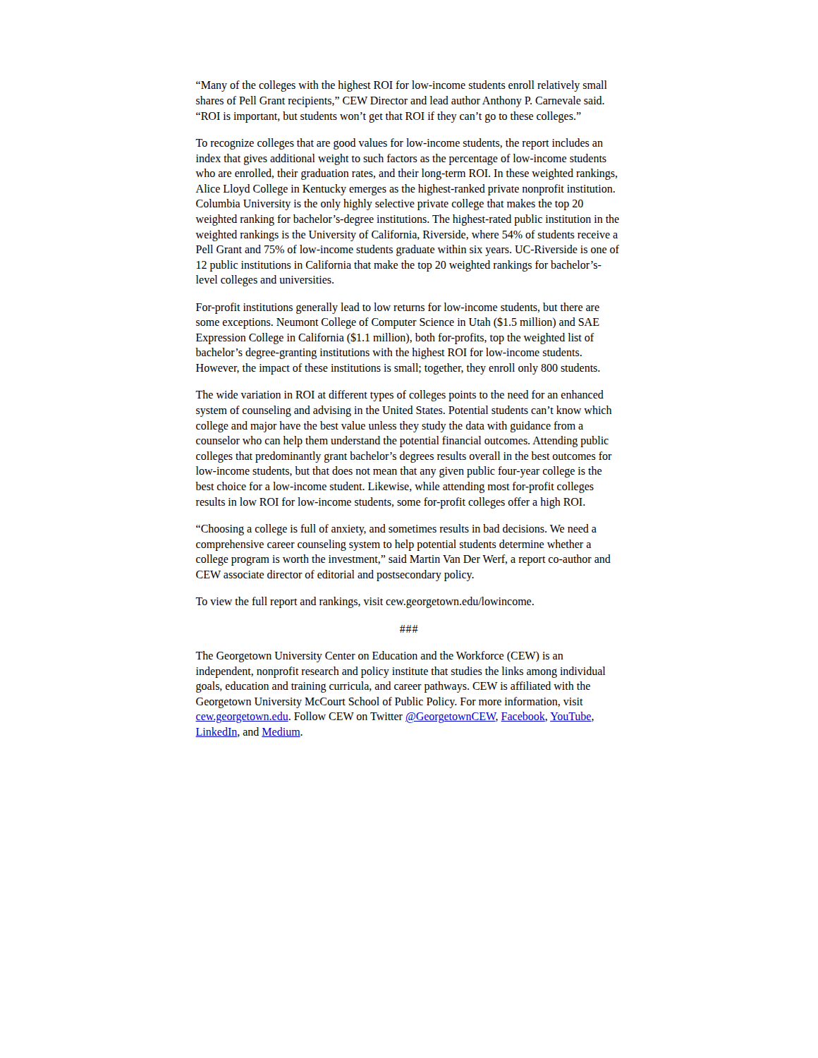“Many of the colleges with the highest ROI for low-income students enroll relatively small shares of Pell Grant recipients,” CEW Director and lead author Anthony P. Carnevale said. “ROI is important, but students won’t get that ROI if they can’t go to these colleges.”
To recognize colleges that are good values for low-income students, the report includes an index that gives additional weight to such factors as the percentage of low-income students who are enrolled, their graduation rates, and their long-term ROI. In these weighted rankings, Alice Lloyd College in Kentucky emerges as the highest-ranked private nonprofit institution. Columbia University is the only highly selective private college that makes the top 20 weighted ranking for bachelor’s-degree institutions. The highest-rated public institution in the weighted rankings is the University of California, Riverside, where 54% of students receive a Pell Grant and 75% of low-income students graduate within six years. UC-Riverside is one of 12 public institutions in California that make the top 20 weighted rankings for bachelor’s-level colleges and universities.
For-profit institutions generally lead to low returns for low-income students, but there are some exceptions. Neumont College of Computer Science in Utah ($1.5 million) and SAE Expression College in California ($1.1 million), both for-profits, top the weighted list of bachelor’s degree-granting institutions with the highest ROI for low-income students. However, the impact of these institutions is small; together, they enroll only 800 students.
The wide variation in ROI at different types of colleges points to the need for an enhanced system of counseling and advising in the United States. Potential students can’t know which college and major have the best value unless they study the data with guidance from a counselor who can help them understand the potential financial outcomes. Attending public colleges that predominantly grant bachelor’s degrees results overall in the best outcomes for low-income students, but that does not mean that any given public four-year college is the best choice for a low-income student. Likewise, while attending most for-profit colleges results in low ROI for low-income students, some for-profit colleges offer a high ROI.
“Choosing a college is full of anxiety, and sometimes results in bad decisions. We need a comprehensive career counseling system to help potential students determine whether a college program is worth the investment,” said Martin Van Der Werf, a report co-author and CEW associate director of editorial and postsecondary policy.
To view the full report and rankings, visit cew.georgetown.edu/lowincome.
###
The Georgetown University Center on Education and the Workforce (CEW) is an independent, nonprofit research and policy institute that studies the links among individual goals, education and training curricula, and career pathways. CEW is affiliated with the Georgetown University McCourt School of Public Policy. For more information, visit cew.georgetown.edu. Follow CEW on Twitter @GeorgetownCEW, Facebook, YouTube, LinkedIn, and Medium.